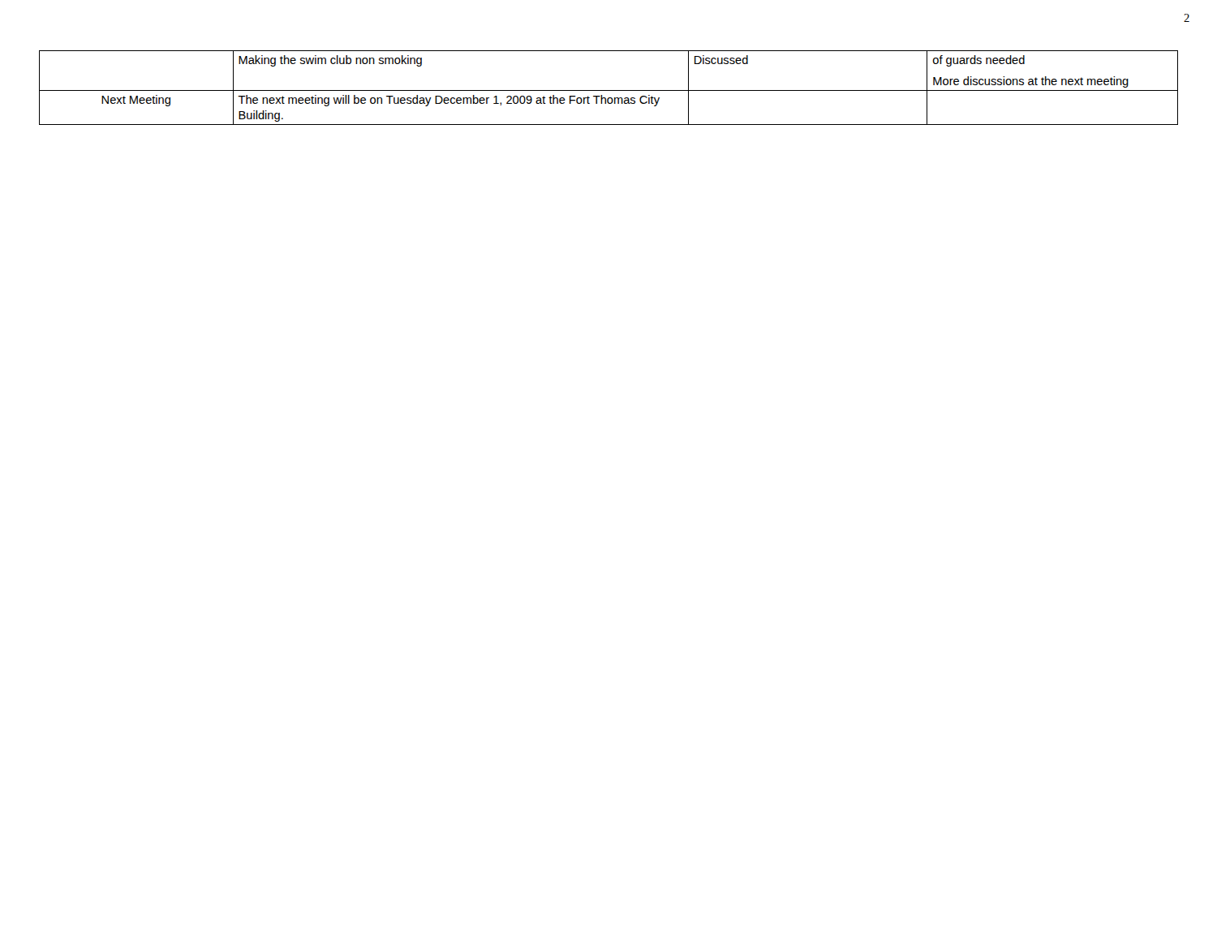2
| | Making the swim club non smoking | Discussed | of guards needed More discussions at the next meeting |
| Next Meeting | The next meeting will be on Tuesday December 1, 2009 at the Fort Thomas City Building. | | |